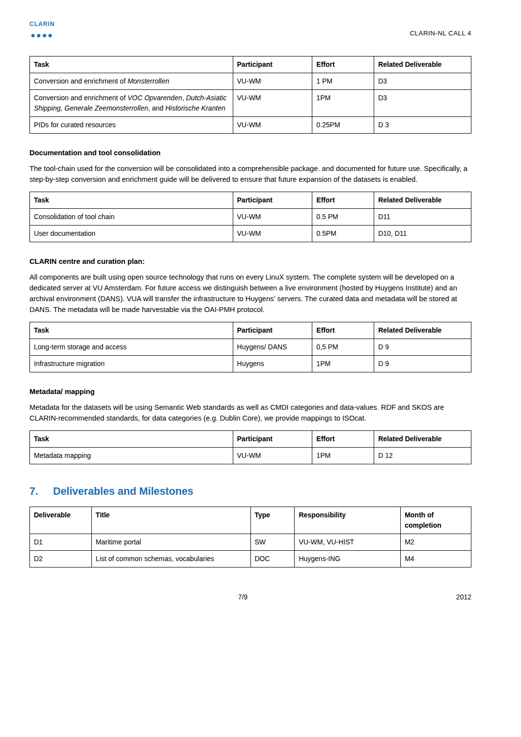CLARIN ●●●●
CLARIN-NL CALL 4
| Task | Participant | Effort | Related Deliverable |
| --- | --- | --- | --- |
| Conversion and enrichment of Monsterrollen | VU-WM | 1 PM | D3 |
| Conversion and enrichment of VOC Opvarenden , Dutch-Asiatic Shipping , Generale Zeemonsterrollen , and Historische Kranten | VU-WM | 1PM | D3 |
| PIDs for curated resources | VU-WM | 0.25PM | D 3 |
Documentation and tool consolidation
The tool-chain used for the conversion will be consolidated into a comprehensible package. and documented for future use. Specifically, a step-by-step conversion and enrichment guide will be delivered to ensure that future expansion of the datasets is enabled.
| Task | Participant | Effort | Related Deliverable |
| --- | --- | --- | --- |
| Consolidation of tool chain | VU-WM | 0.5 PM | D11 |
| User documentation | VU-WM | 0.5PM | D10, D11 |
CLARIN centre and curation plan:
All components are built using open source technology that runs on every LinuX system. The complete system will be developed on a dedicated server at VU Amsterdam. For future access we distinguish between a live environment (hosted by Huygens Institute) and an archival environment (DANS). VUA will transfer the infrastructure to Huygens' servers. The curated data and metadata will be stored at DANS. The metadata will be made harvestable via the OAI-PMH protocol.
| Task | Participant | Effort | Related Deliverable |
| --- | --- | --- | --- |
| Long-term storage and access | Huygens/ DANS | 0,5 PM | D 9 |
| Infrastructure migration | Huygens | 1PM | D 9 |
Metadata/ mapping
Metadata for the datasets will be using Semantic Web standards as well as CMDI categories and data-values. RDF and SKOS are CLARIN-recommended standards, for data categories (e.g. Dublin Core), we provide mappings to ISOcat.
| Task | Participant | Effort | Related Deliverable |
| --- | --- | --- | --- |
| Metadata mapping | VU-WM | 1PM | D 12 |
7. Deliverables and Milestones
| Deliverable | Title | Type | Responsibility | Month of completion |
| --- | --- | --- | --- | --- |
| D1 | Maritime portal | SW | VU-WM, VU-HIST | M2 |
| D2 | List of common schemas, vocabularies | DOC | Huygens-ING | M4 |
7/9 2012